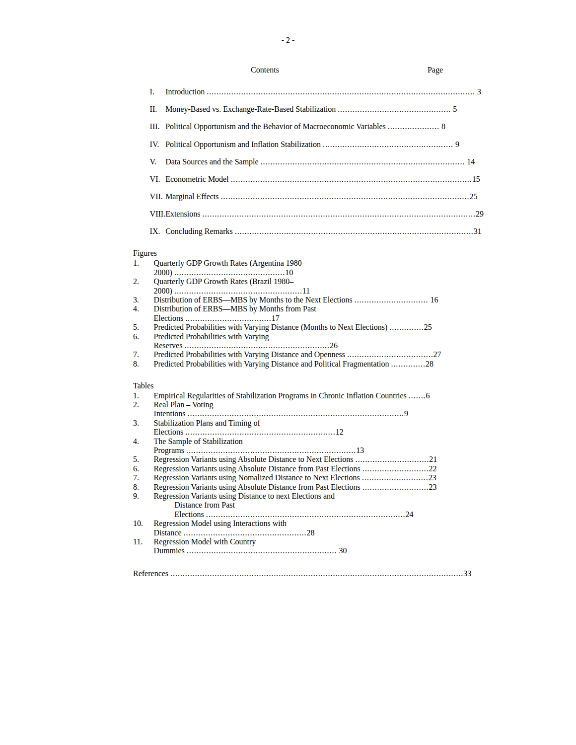- 2 -
Contents Page
| I. | Introduction ............................................................................................................. 3 |
| II. | Money-Based vs. Exchange-Rate-Based Stabilization .............................................. 5 |
| III. | Political Opportunism and the Behavior of Macroeconomic Variables ..................... 8 |
| IV. | Political Opportunism and Inflation Stabilization ..................................................... 9 |
| V. | Data Sources and the Sample ................................................................................... 14 |
| VI. | Econometric Model .................................................................................................. 15 |
| VII. | Marginal Effects ..................................................................................................... 25 |
| VIII. | Extensions ............................................................................................................... 29 |
| IX. | Concluding Remarks ................................................................................................. 31 |
Figures
| 1. | Quarterly GDP Growth Rates (Argentina 1980–2000) ............................................. 10 |
| 2. | Quarterly GDP Growth Rates (Brazil 1980–2000) .................................................... 11 |
| 3. | Distribution of ERBS—MBS by Months to the Next Elections .............................. 16 |
| 4. | Distribution of ERBS—MBS by Months from Past Elections ................................... 17 |
| 5. | Predicted Probabilities with Varying Distance (Months to Next Elections) .............. 25 |
| 6. | Predicted Probabilities with Varying Reserves ........................................................... 26 |
| 7. | Predicted Probabilities with Varying Distance and Openness ................................... 27 |
| 8. | Predicted Probabilities with Varying Distance and Political Fragmentation .............. 28 |
Tables
| 1. | Empirical Regularities of Stabilization Programs in Chronic Inflation Countries ....... 6 |
| 2. | Real Plan – Voting Intentions ........................................................................................ 9 |
| 3. | Stabilization Plans and Timing of Elections ............................................................. 12 |
| 4. | The Sample of Stabilization Programs ..................................................................... 13 |
| 5. | Regression Variants using Absolute Distance to Next Elections .............................. 21 |
| 6. | Regression Variants using Absolute Distance from Past Elections ........................... 22 |
| 7. | Regression Variants using Nomalized Distance to Next Elections ........................... 23 |
| 8. | Regression Variants using Absolute Distance from Past Elections ........................... 23 |
| 9. | Regression Variants using Distance to next Elections and Distance from Past Elections ................................................................................. 24 |
| 10. | Regression Model using Interactions with Distance .................................................. 28 |
| 11. | Regression Model with Country Dummies ............................................................. 30 |
References ....................................................................................................................... 33